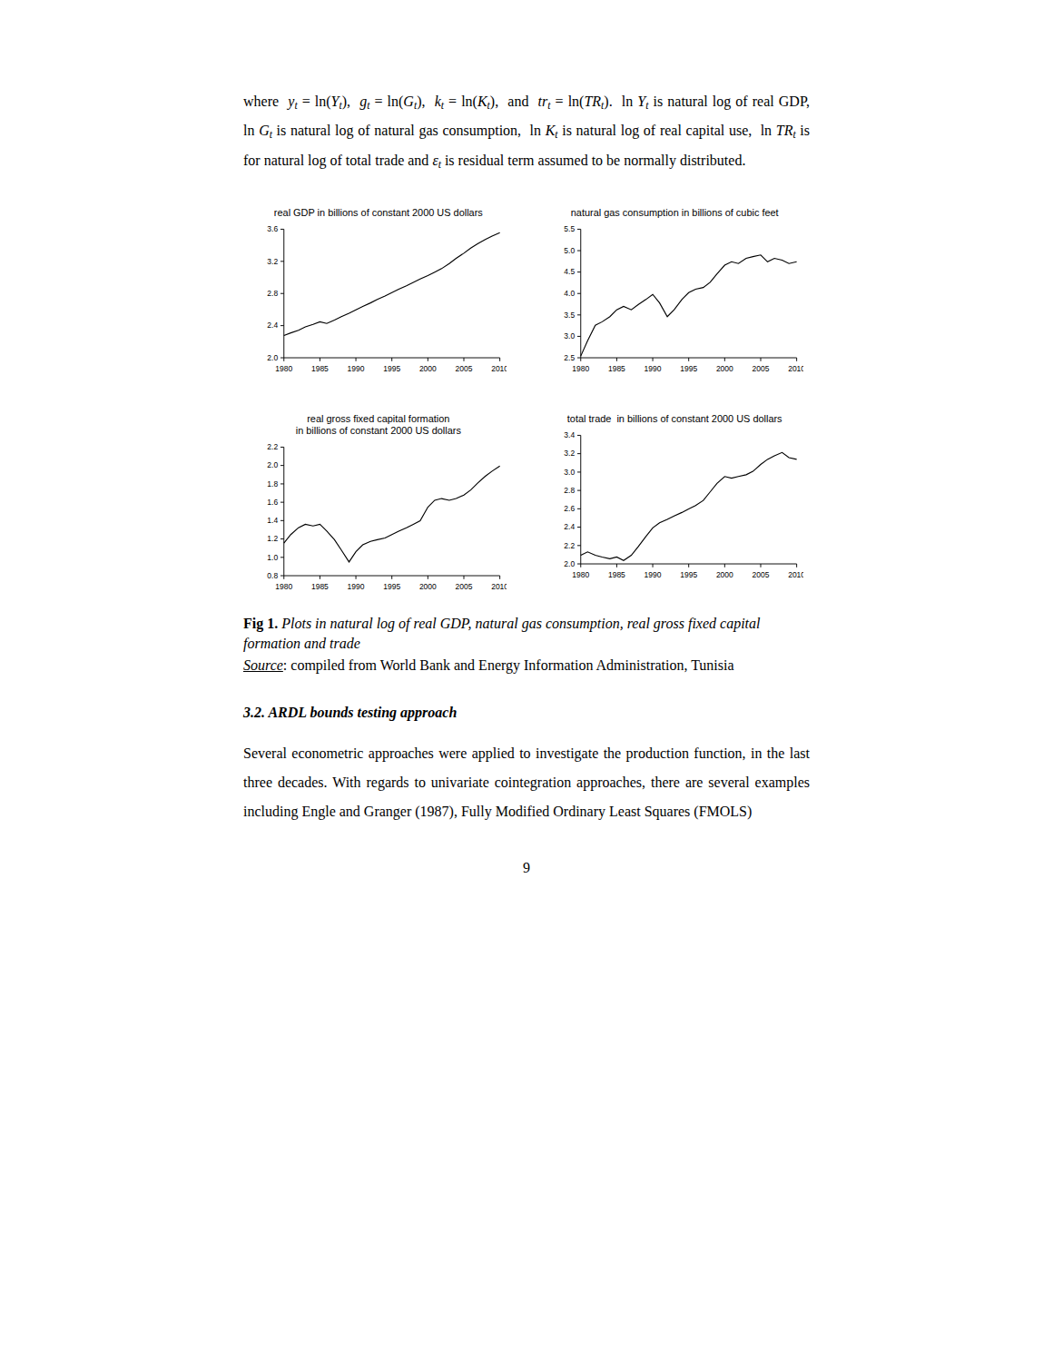where yt = ln(Yt), gt = ln(Gt), kt = ln(Kt), and trt = ln(TRt). ln Yt is natural log of real GDP, ln Gt is natural log of natural gas consumption, ln Kt is natural log of real capital use, ln TRt is for natural log of total trade and εt is residual term assumed to be normally distributed.
real GDP in billions of constant 2000 US dollars
2.0 2.4 2.8 3.2 3.6 1980 1985 1990 1995 2000 2005 2010
natural gas consumption in billions of cubic feet
2.5 3.0 3.5 4.0 4.5 5.0 5.5 1980 1985 1990 1995 2000 2005 2010
real gross fixed capital formation
in billions of constant 2000 US dollars
0.8 1.0 1.2 1.4 1.6 1.8 2.0 2.2 1980 1985 1990 1995 2000 2005 2010
total trade in billions of constant 2000 US dollars
2.0 2.2 2.4 2.6 2.8 3.0 3.2 3.4 1980 1985 1990 1995 2000 2005 2010
Fig 1. Plots in natural log of real GDP, natural gas consumption, real gross fixed capital formation and trade
Source: compiled from World Bank and Energy Information Administration, Tunisia
3.2. ARDL bounds testing approach
Several econometric approaches were applied to investigate the production function, in the last three decades. With regards to univariate cointegration approaches, there are several examples including Engle and Granger (1987), Fully Modified Ordinary Least Squares (FMOLS)
9